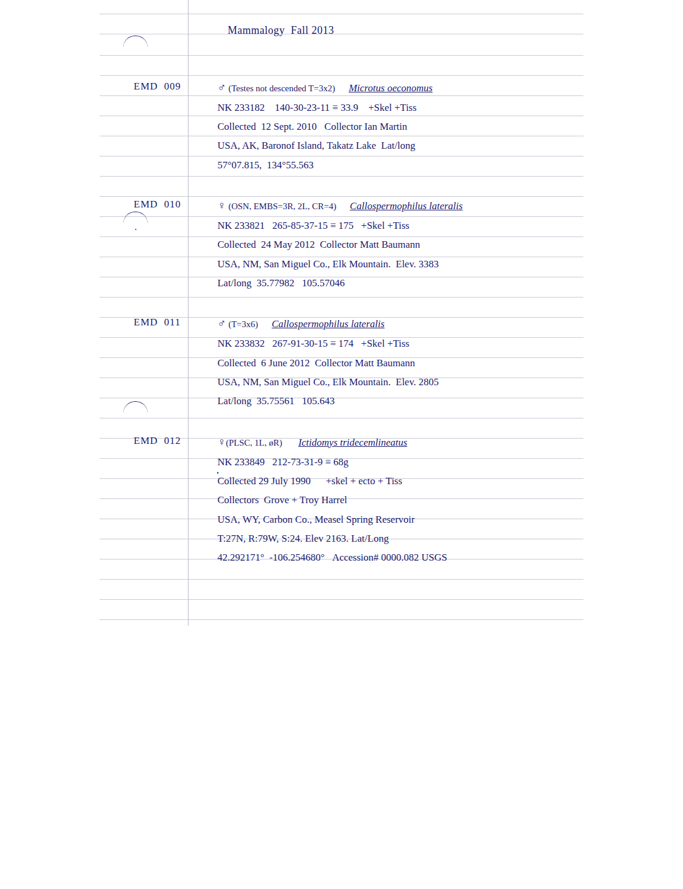Mammalogy Fall 2013
EMD 009
♂ (Testes not descended T=3x2) Microtus oeconomus NK 233182 140-30-23-11 ≡ 33.9 +Skel +Tiss Collected 12 Sept. 2010 Collector Ian Martin USA, AK, Baronof Island, Takatz Lake Lat/long 57°07.815, 134°55.563
EMD 010
♀ (OSN, EMBS=3R, 2L, CR=4) Callospermophilus lateralis NK 233821 265-85-37-15 ≡ 175 +Skel +Tiss Collected 24 May 2012 Collector Matt Baumann USA, NM, San Miguel Co., Elk Mountain. Elev. 3383 Lat/long 35.77982 105.57046
EMD 011
♂ (T=3x6) Callospermophilus lateralis NK 233832 267-91-30-15 ≡ 174 +Skel +Tiss Collected 6 June 2012 Collector Matt Baumann USA, NM, San Miguel Co., Elk Mountain. Elev. 2805 Lat/long 35.75561 105.643
EMD 012
♀(PLSC, 1L, øR) Ictidomys tridecemlineatus NK 233849 212-73-31-9 ≡ 68g Collected 29 July 1990 +skel + ecto + Tiss Collectors Grove + Troy Harrel USA, WY, Carbon Co., Measel Spring Reservoir T:27N, R:79W, S:24. Elev 2163. Lat/Long 42.292171° -106.254680° Accession# 0000.082 USGS
.